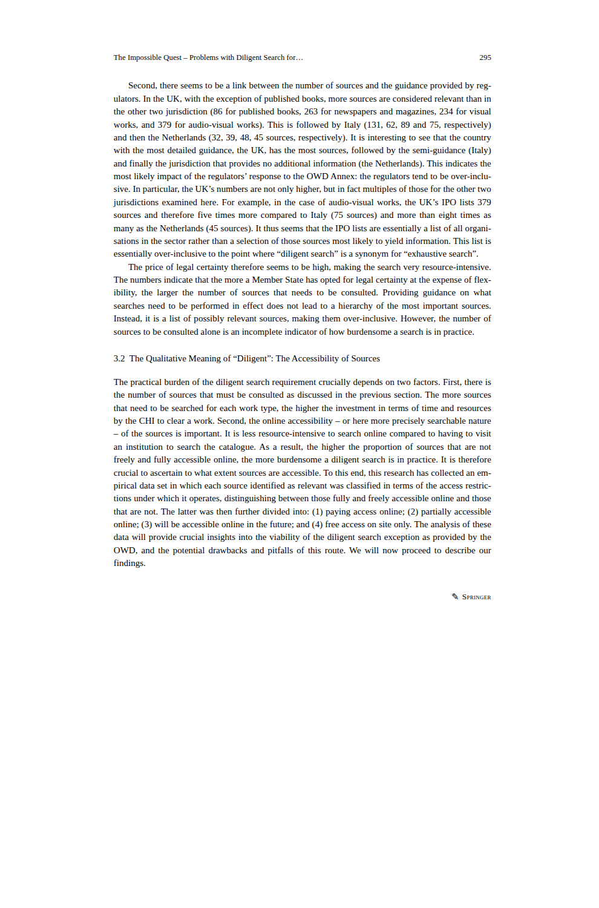The Impossible Quest – Problems with Diligent Search for… 295
Second, there seems to be a link between the number of sources and the guidance provided by regulators. In the UK, with the exception of published books, more sources are considered relevant than in the other two jurisdiction (86 for published books, 263 for newspapers and magazines, 234 for visual works, and 379 for audio-visual works). This is followed by Italy (131, 62, 89 and 75, respectively) and then the Netherlands (32, 39, 48, 45 sources, respectively). It is interesting to see that the country with the most detailed guidance, the UK, has the most sources, followed by the semi-guidance (Italy) and finally the jurisdiction that provides no additional information (the Netherlands). This indicates the most likely impact of the regulators’ response to the OWD Annex: the regulators tend to be over-inclusive. In particular, the UK’s numbers are not only higher, but in fact multiples of those for the other two jurisdictions examined here. For example, in the case of audio-visual works, the UK’s IPO lists 379 sources and therefore five times more compared to Italy (75 sources) and more than eight times as many as the Netherlands (45 sources). It thus seems that the IPO lists are essentially a list of all organisations in the sector rather than a selection of those sources most likely to yield information. This list is essentially over-inclusive to the point where “diligent search” is a synonym for “exhaustive search”.
The price of legal certainty therefore seems to be high, making the search very resource-intensive. The numbers indicate that the more a Member State has opted for legal certainty at the expense of flexibility, the larger the number of sources that needs to be consulted. Providing guidance on what searches need to be performed in effect does not lead to a hierarchy of the most important sources. Instead, it is a list of possibly relevant sources, making them over-inclusive. However, the number of sources to be consulted alone is an incomplete indicator of how burdensome a search is in practice.
3.2 The Qualitative Meaning of “Diligent”: The Accessibility of Sources
The practical burden of the diligent search requirement crucially depends on two factors. First, there is the number of sources that must be consulted as discussed in the previous section. The more sources that need to be searched for each work type, the higher the investment in terms of time and resources by the CHI to clear a work. Second, the online accessibility – or here more precisely searchable nature – of the sources is important. It is less resource-intensive to search online compared to having to visit an institution to search the catalogue. As a result, the higher the proportion of sources that are not freely and fully accessible online, the more burdensome a diligent search is in practice. It is therefore crucial to ascertain to what extent sources are accessible. To this end, this research has collected an empirical data set in which each source identified as relevant was classified in terms of the access restrictions under which it operates, distinguishing between those fully and freely accessible online and those that are not. The latter was then further divided into: (1) paying access online; (2) partially accessible online; (3) will be accessible online in the future; and (4) free access on site only. The analysis of these data will provide crucial insights into the viability of the diligent search exception as provided by the OWD, and the potential drawbacks and pitfalls of this route. We will now proceed to describe our findings.
✎Springer